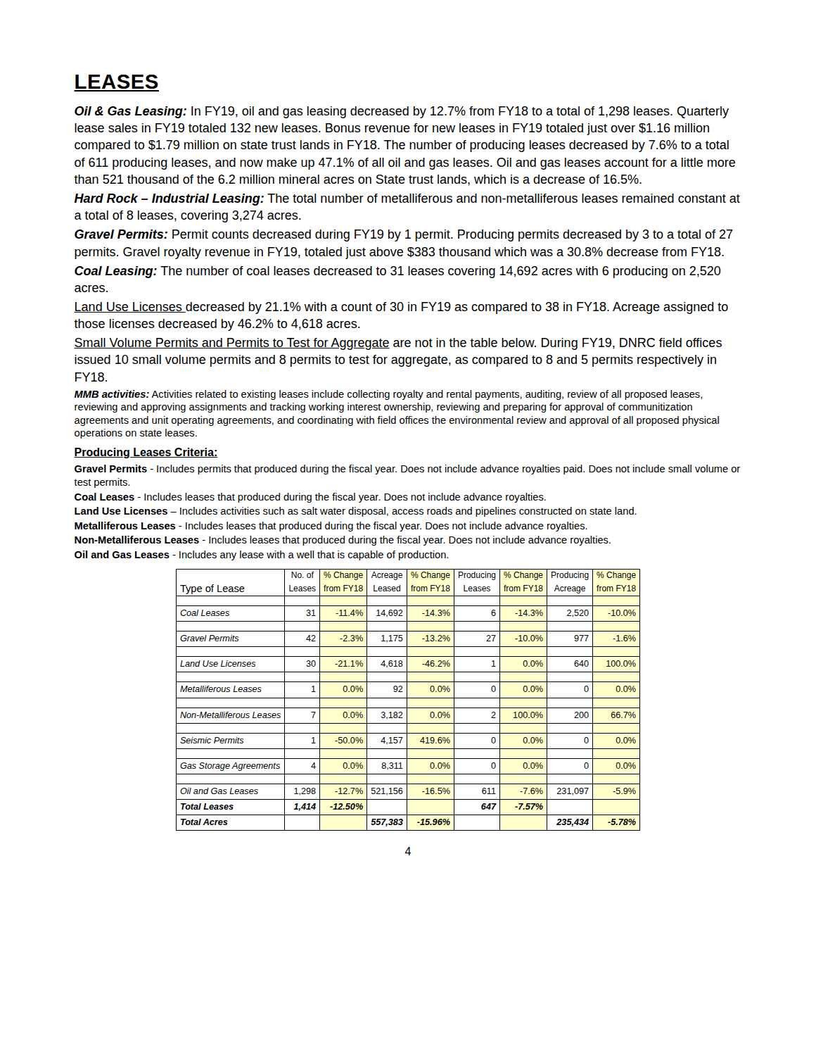LEASES
Oil & Gas Leasing: In FY19, oil and gas leasing decreased by 12.7% from FY18 to a total of 1,298 leases. Quarterly lease sales in FY19 totaled 132 new leases. Bonus revenue for new leases in FY19 totaled just over $1.16 million compared to $1.79 million on state trust lands in FY18. The number of producing leases decreased by 7.6% to a total of 611 producing leases, and now make up 47.1% of all oil and gas leases. Oil and gas leases account for a little more than 521 thousand of the 6.2 million mineral acres on State trust lands, which is a decrease of 16.5%.
Hard Rock – Industrial Leasing: The total number of metalliferous and non-metalliferous leases remained constant at a total of 8 leases, covering 3,274 acres.
Gravel Permits: Permit counts decreased during FY19 by 1 permit. Producing permits decreased by 3 to a total of 27 permits. Gravel royalty revenue in FY19, totaled just above $383 thousand which was a 30.8% decrease from FY18.
Coal Leasing: The number of coal leases decreased to 31 leases covering 14,692 acres with 6 producing on 2,520 acres.
Land Use Licenses decreased by 21.1% with a count of 30 in FY19 as compared to 38 in FY18. Acreage assigned to those licenses decreased by 46.2% to 4,618 acres.
Small Volume Permits and Permits to Test for Aggregate are not in the table below. During FY19, DNRC field offices issued 10 small volume permits and 8 permits to test for aggregate, as compared to 8 and 5 permits respectively in FY18.
MMB activities: Activities related to existing leases include collecting royalty and rental payments, auditing, review of all proposed leases, reviewing and approving assignments and tracking working interest ownership, reviewing and preparing for approval of communitization agreements and unit operating agreements, and coordinating with field offices the environmental review and approval of all proposed physical operations on state leases.
Producing Leases Criteria:
Gravel Permits - Includes permits that produced during the fiscal year. Does not include advance royalties paid. Does not include small volume or test permits.
Coal Leases - Includes leases that produced during the fiscal year. Does not include advance royalties.
Land Use Licenses – Includes activities such as salt water disposal, access roads and pipelines constructed on state land.
Metalliferous Leases - Includes leases that produced during the fiscal year. Does not include advance royalties.
Non-Metalliferous Leases - Includes leases that produced during the fiscal year. Does not include advance royalties.
Oil and Gas Leases - Includes any lease with a well that is capable of production.
| | No. of | % Change | Acreage | % Change | Producing | % Change | Producing | % Change |
| --- | --- | --- | --- | --- | --- | --- | --- | --- |
| Type of Lease | Leases | from FY18 | Leased | from FY18 | Leases | from FY18 | Acreage | from FY18 |
| Coal Leases | 31 | -11.4% | 14,692 | -14.3% | 6 | -14.3% | 2,520 | -10.0% |
| Gravel Permits | 42 | -2.3% | 1,175 | -13.2% | 27 | -10.0% | 977 | -1.6% |
| Land Use Licenses | 30 | -21.1% | 4,618 | -46.2% | 1 | 0.0% | 640 | 100.0% |
| Metalliferous Leases | 1 | 0.0% | 92 | 0.0% | 0 | 0.0% | 0 | 0.0% |
| Non-Metalliferous Leases | 7 | 0.0% | 3,182 | 0.0% | 2 | 100.0% | 200 | 66.7% |
| Seismic Permits | 1 | -50.0% | 4,157 | 419.6% | 0 | 0.0% | 0 | 0.0% |
| Gas Storage Agreements | 4 | 0.0% | 8,311 | 0.0% | 0 | 0.0% | 0 | 0.0% |
| Oil and Gas Leases | 1,298 | -12.7% | 521,156 | -16.5% | 611 | -7.6% | 231,097 | -5.9% |
| Total Leases | 1,414 | -12.50% | | | 647 | -7.57% | | |
| Total Acres | | | 557,383 | -15.96% | | | 235,434 | -5.78% |
4